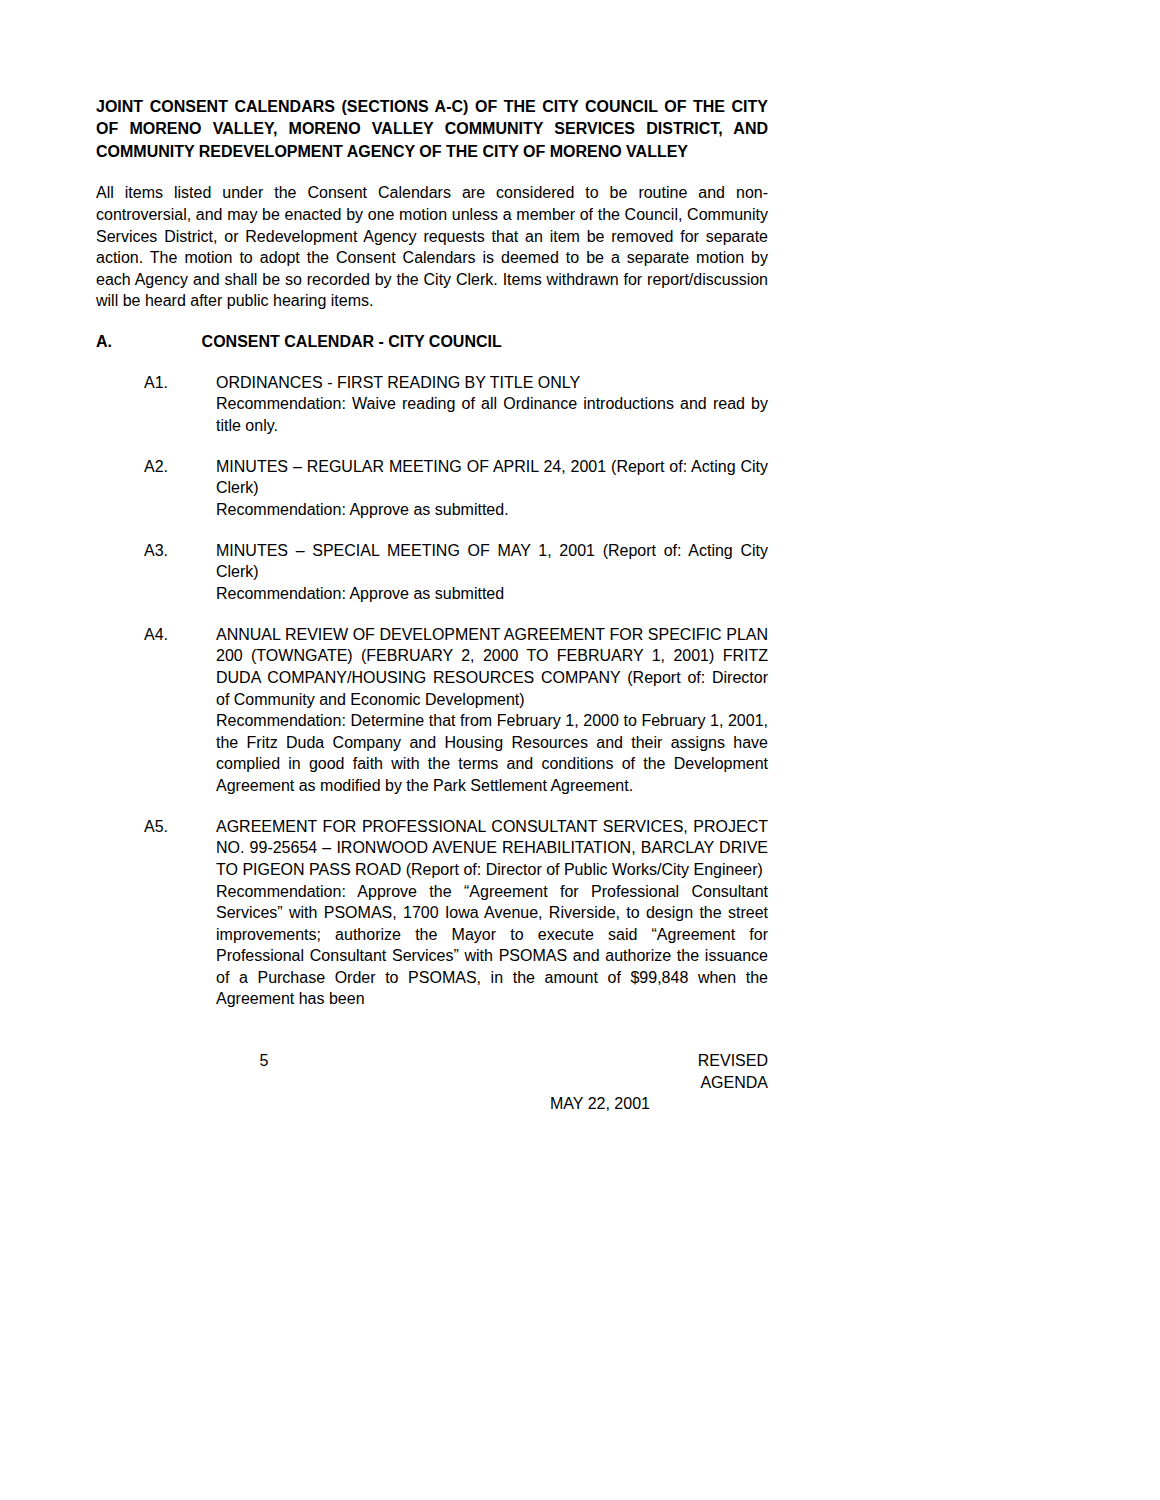JOINT CONSENT CALENDARS (SECTIONS A-C) OF THE CITY COUNCIL OF THE CITY OF MORENO VALLEY, MORENO VALLEY COMMUNITY SERVICES DISTRICT, AND COMMUNITY REDEVELOPMENT AGENCY OF THE CITY OF MORENO VALLEY
All items listed under the Consent Calendars are considered to be routine and non-controversial, and may be enacted by one motion unless a member of the Council, Community Services District, or Redevelopment Agency requests that an item be removed for separate action. The motion to adopt the Consent Calendars is deemed to be a separate motion by each Agency and shall be so recorded by the City Clerk. Items withdrawn for report/discussion will be heard after public hearing items.
A. CONSENT CALENDAR - CITY COUNCIL
A1.
ORDINANCES - FIRST READING BY TITLE ONLY
Recommendation: Waive reading of all Ordinance introductions and read by title only.
A2.
MINUTES – REGULAR MEETING OF APRIL 24, 2001 (Report of: Acting City Clerk)
Recommendation: Approve as submitted.
A3.
MINUTES – SPECIAL MEETING OF MAY 1, 2001 (Report of: Acting City Clerk)
Recommendation: Approve as submitted
A4.
ANNUAL REVIEW OF DEVELOPMENT AGREEMENT FOR SPECIFIC PLAN 200 (TOWNGATE) (FEBRUARY 2, 2000 TO FEBRUARY 1, 2001) FRITZ DUDA COMPANY/HOUSING RESOURCES COMPANY (Report of: Director of Community and Economic Development)
Recommendation: Determine that from February 1, 2000 to February 1, 2001, the Fritz Duda Company and Housing Resources and their assigns have complied in good faith with the terms and conditions of the Development Agreement as modified by the Park Settlement Agreement.
A5.
AGREEMENT FOR PROFESSIONAL CONSULTANT SERVICES, PROJECT NO. 99-25654 – IRONWOOD AVENUE REHABILITATION, BARCLAY DRIVE TO PIGEON PASS ROAD (Report of: Director of Public Works/City Engineer)
Recommendation: Approve the “Agreement for Professional Consultant Services” with PSOMAS, 1700 Iowa Avenue, Riverside, to design the street improvements; authorize the Mayor to execute said “Agreement for Professional Consultant Services” with PSOMAS and authorize the issuance of a Purchase Order to PSOMAS, in the amount of $99,848 when the Agreement has been
| 5 | REVISED |
| | AGENDA |
| | MAY 22, 2001 |